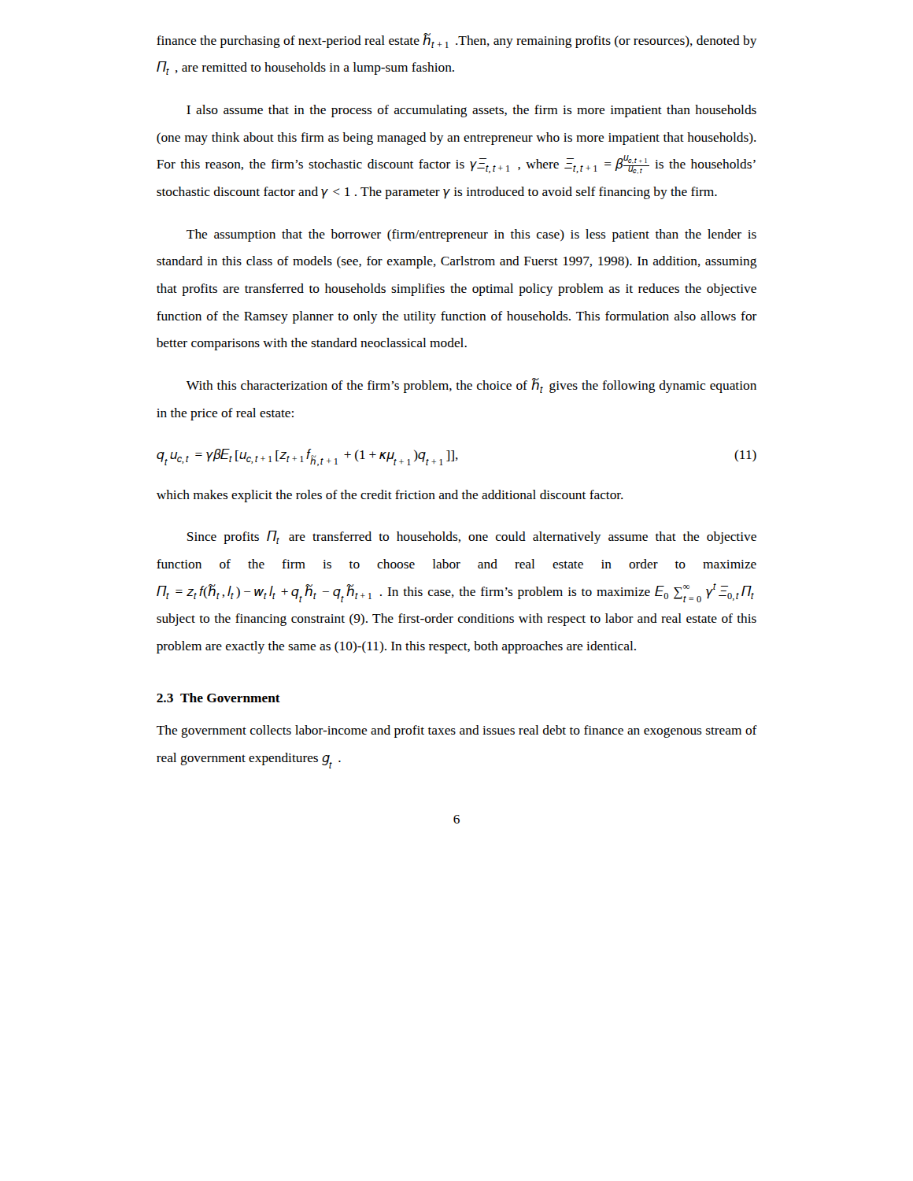finance the purchasing of next-period real estate h~t+1 .Then, any remaining profits (or resources), denoted by Πt , are remitted to households in a lump-sum fashion.
I also assume that in the process of accumulating assets, the firm is more impatient than households (one may think about this firm as being managed by an entrepreneur who is more impatient that households). For this reason, the firm’s stochastic discount factor is γΞt,t+1 , where Ξt,t+1 = β uc,t+1 uc,t is the households’ stochastic discount factor and γ<1 . The parameter γ is introduced to avoid self financing by the firm.
The assumption that the borrower (firm/entrepreneur in this case) is less patient than the lender is standard in this class of models (see, for example, Carlstrom and Fuerst 1997, 1998). In addition, assuming that profits are transferred to households simplifies the optimal policy problem as it reduces the objective function of the Ramsey planner to only the utility function of households. This formulation also allows for better comparisons with the standard neoclassical model.
With this characterization of the firm’s problem, the choice of h~t gives the following dynamic equation in the price of real estate:
qt uc,t = γβ Et [ uc,t+1 [ zt+1 fh~,t+1 + (1+κμt+1) qt+1 ] ] ,
(11)
which makes explicit the roles of the credit friction and the additional discount factor.
Since profits Πt are transferred to households, one could alternatively assume that the objective function of the firm is to choose labor and real estate in order to maximize Πt = zt f( h~t , lt ) − wtlt + qt h~t − qt h~t+1 . In this case, the firm’s problem is to maximize E0 ∑ t=0 ∞ γt Ξ0,t Πt subject to the financing constraint (9). The first-order conditions with respect to labor and real estate of this problem are exactly the same as (10)-(11). In this respect, both approaches are identical.
2.3 The Government
The government collects labor-income and profit taxes and issues real debt to finance an exogenous stream of real government expenditures gt .
6